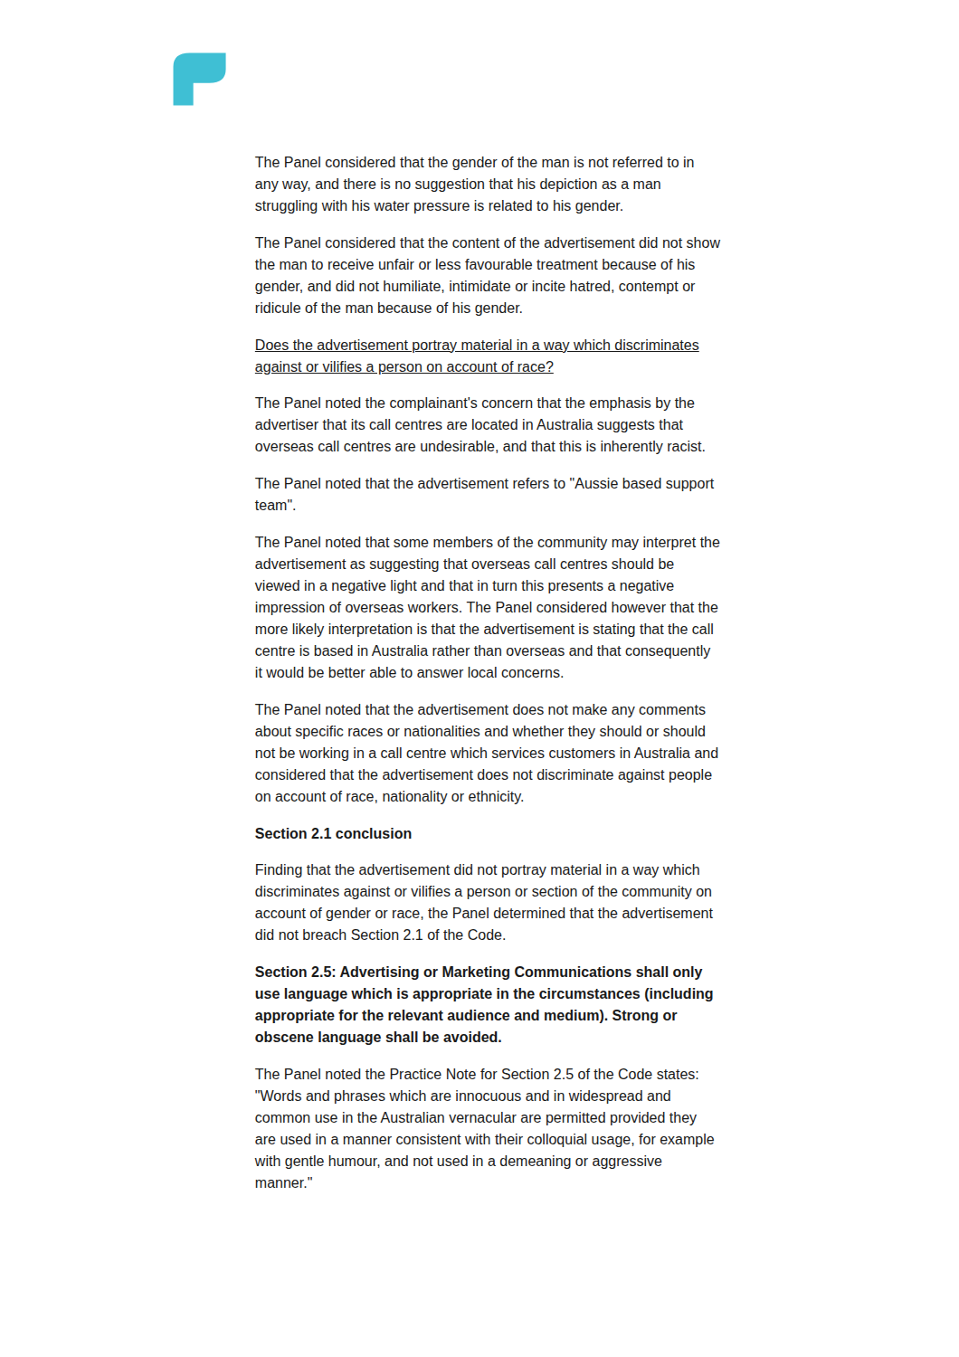The Panel considered that the gender of the man is not referred to in any way, and there is no suggestion that his depiction as a man struggling with his water pressure is related to his gender.
The Panel considered that the content of the advertisement did not show the man to receive unfair or less favourable treatment because of his gender, and did not humiliate, intimidate or incite hatred, contempt or ridicule of the man because of his gender.
Does the advertisement portray material in a way which discriminates against or vilifies a person on account of race?
The Panel noted the complainant's concern that the emphasis by the advertiser that its call centres are located in Australia suggests that overseas call centres are undesirable, and that this is inherently racist.
The Panel noted that the advertisement refers to "Aussie based support team".
The Panel noted that some members of the community may interpret the advertisement as suggesting that overseas call centres should be viewed in a negative light and that in turn this presents a negative impression of overseas workers. The Panel considered however that the more likely interpretation is that the advertisement is stating that the call centre is based in Australia rather than overseas and that consequently it would be better able to answer local concerns.
The Panel noted that the advertisement does not make any comments about specific races or nationalities and whether they should or should not be working in a call centre which services customers in Australia and considered that the advertisement does not discriminate against people on account of race, nationality or ethnicity.
Section 2.1 conclusion
Finding that the advertisement did not portray material in a way which discriminates against or vilifies a person or section of the community on account of gender or race, the Panel determined that the advertisement did not breach Section 2.1 of the Code.
Section 2.5: Advertising or Marketing Communications shall only use language which is appropriate in the circumstances (including appropriate for the relevant audience and medium). Strong or obscene language shall be avoided.
The Panel noted the Practice Note for Section 2.5 of the Code states:
"Words and phrases which are innocuous and in widespread and common use in the Australian vernacular are permitted provided they are used in a manner consistent with their colloquial usage, for example with gentle humour, and not used in a demeaning or aggressive manner."